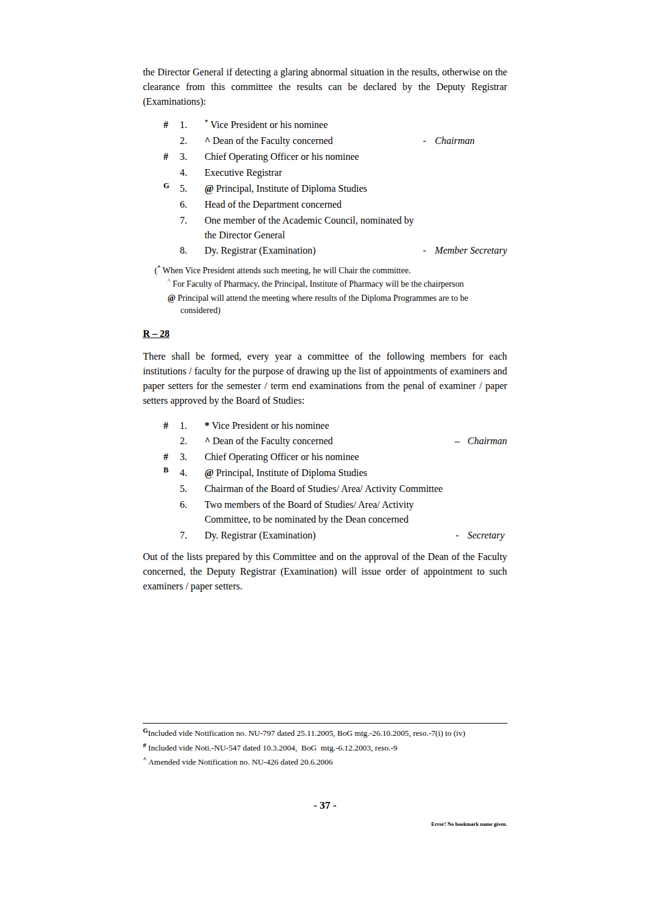the Director General if detecting a glaring abnormal situation in the results, otherwise on the clearance from this committee the results can be declared by the Deputy Registrar (Examinations):
| # | 1. | * Vice President or his nominee | | |
| | 2. | ^ Dean of the Faculty concerned | - | Chairman |
| # | 3. | Chief Operating Officer or his nominee | | |
| | 4. | Executive Registrar | | |
| G | 5. | @ Principal, Institute of Diploma Studies | | |
| | 6. | Head of the Department concerned | | |
| | 7. | One member of the Academic Council, nominated by the Director General | | |
| | 8. | Dy. Registrar (Examination) | - | Member Secretary |
(* When Vice President attends such meeting, he will Chair the committee.
^ For Faculty of Pharmacy, the Principal, Institute of Pharmacy will be the chairperson
@ Principal will attend the meeting where results of the Diploma Programmes are to be considered)
R – 28
There shall be formed, every year a committee of the following members for each institutions / faculty for the purpose of drawing up the list of appointments of examiners and paper setters for the semester / term end examinations from the penal of examiner / paper setters approved by the Board of Studies:
| # | 1. | * Vice President or his nominee | | |
| | 2. | ^ Dean of the Faculty concerned | – | Chairman |
| # | 3. | Chief Operating Officer or his nominee | | |
| B | 4. | @ Principal, Institute of Diploma Studies | | |
| | 5. | Chairman of the Board of Studies/ Area/ Activity Committee | | |
| | 6. | Two members of the Board of Studies/ Area/ Activity Committee, to be nominated by the Dean concerned | | |
| | 7. | Dy. Registrar (Examination) | - | Secretary |
Out of the lists prepared by this Committee and on the approval of the Dean of the Faculty concerned, the Deputy Registrar (Examination) will issue order of appointment to such examiners / paper setters.
GIncluded vide Notification no. NU-797 dated 25.11.2005, BoG mtg.-26.10.2005, reso.-7(i) to (iv)
# Included vide Noti.-NU-547 dated 10.3.2004, BoG mtg.-6.12.2003, reso.-9
^ Amended vide Notification no. NU-426 dated 20.6.2006
- 37 -
Error! No bookmark name given.